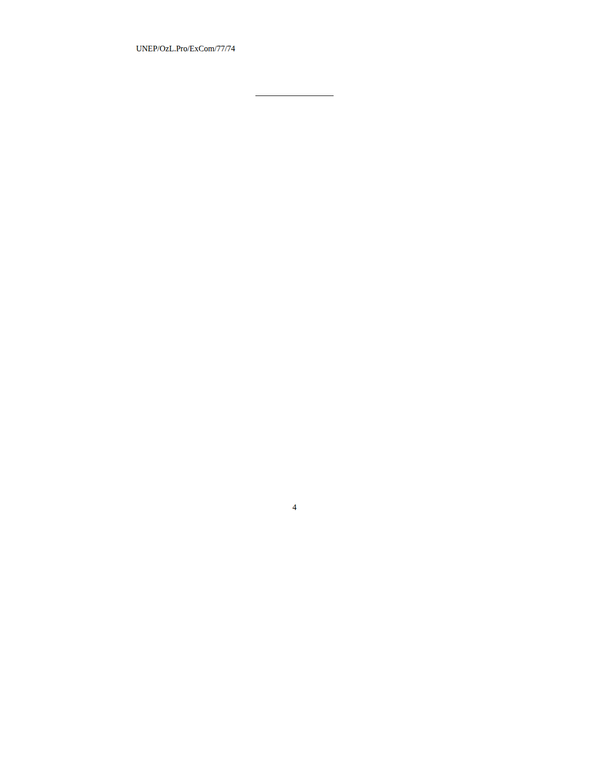UNEP/OzL.Pro/ExCom/77/74
4